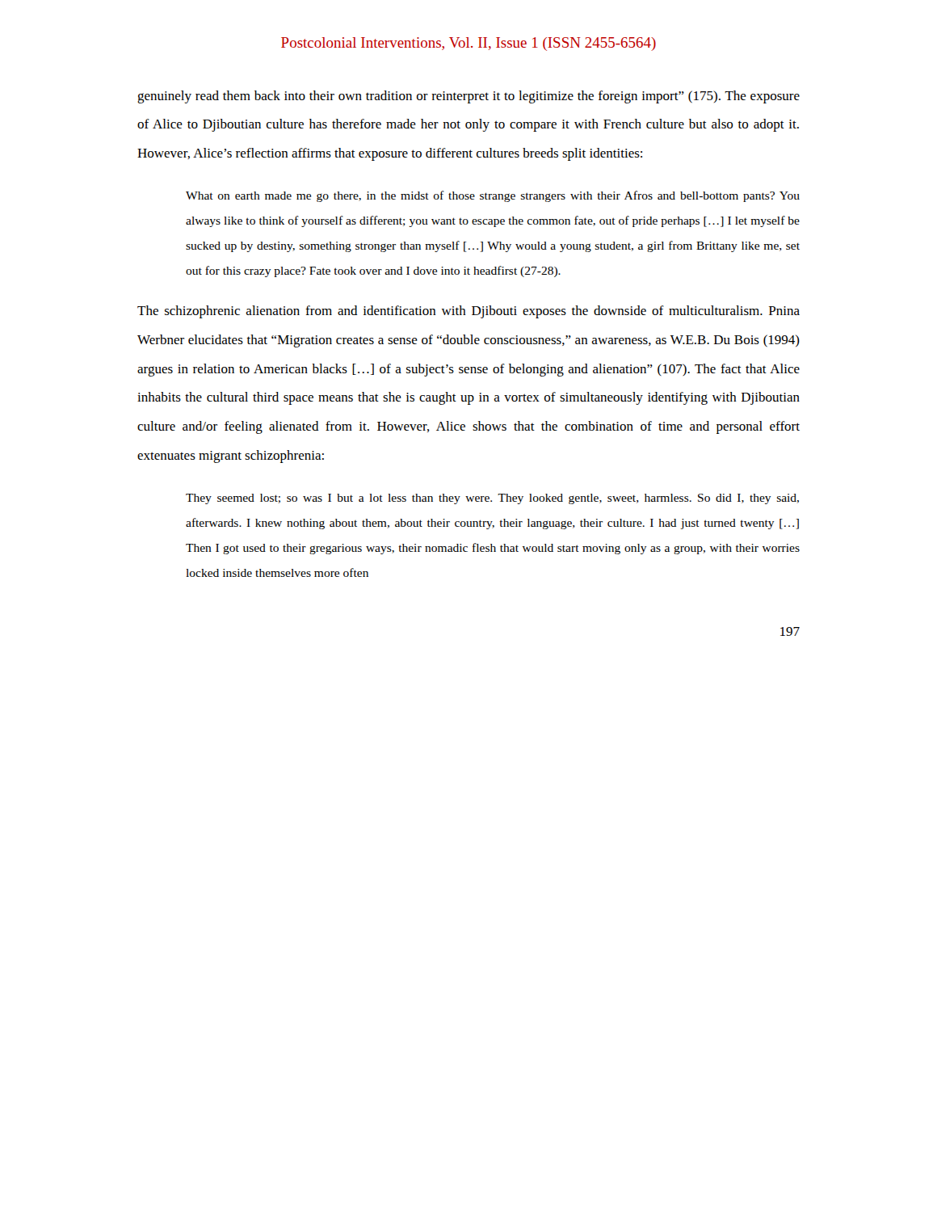Postcolonial Interventions, Vol. II, Issue 1 (ISSN 2455-6564)
genuinely read them back into their own tradition or reinterpret it to legitimize the foreign import” (175). The exposure of Alice to Djiboutian culture has therefore made her not only to compare it with French culture but also to adopt it. However, Alice’s reflection affirms that exposure to different cultures breeds split identities:
What on earth made me go there, in the midst of those strange strangers with their Afros and bell-bottom pants? You always like to think of yourself as different; you want to escape the common fate, out of pride perhaps […] I let myself be sucked up by destiny, something stronger than myself […] Why would a young student, a girl from Brittany like me, set out for this crazy place? Fate took over and I dove into it headfirst (27-28).
The schizophrenic alienation from and identification with Djibouti exposes the downside of multiculturalism. Pnina Werbner elucidates that “Migration creates a sense of “double consciousness,” an awareness, as W.E.B. Du Bois (1994) argues in relation to American blacks […] of a subject’s sense of belonging and alienation” (107). The fact that Alice inhabits the cultural third space means that she is caught up in a vortex of simultaneously identifying with Djiboutian culture and/or feeling alienated from it. However, Alice shows that the combination of time and personal effort extenuates migrant schizophrenia:
They seemed lost; so was I but a lot less than they were. They looked gentle, sweet, harmless. So did I, they said, afterwards. I knew nothing about them, about their country, their language, their culture. I had just turned twenty […] Then I got used to their gregarious ways, their nomadic flesh that would start moving only as a group, with their worries locked inside themselves more often
197